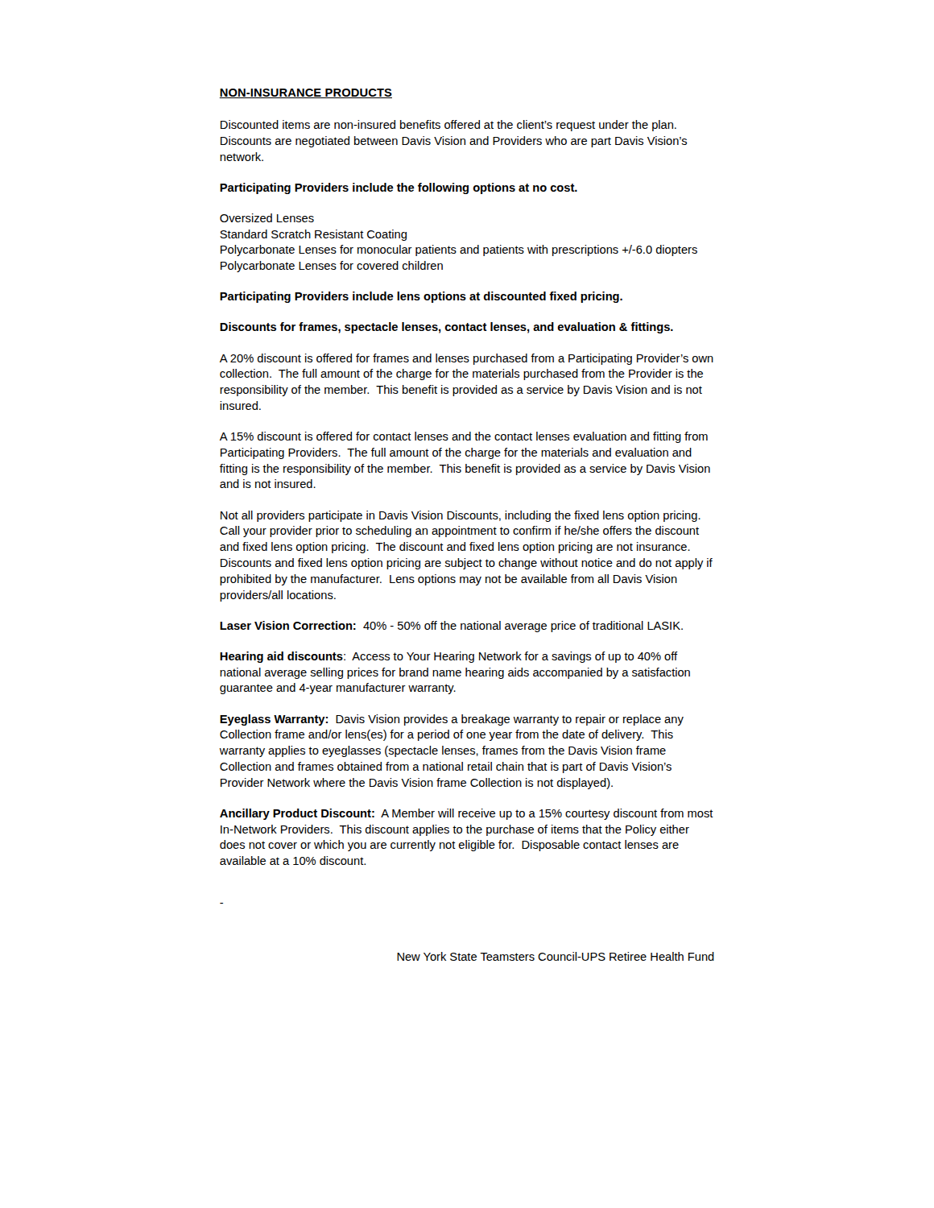NON-INSURANCE PRODUCTS
Discounted items are non-insured benefits offered at the client’s request under the plan. Discounts are negotiated between Davis Vision and Providers who are part Davis Vision’s network.
Participating Providers include the following options at no cost.
Oversized Lenses
Standard Scratch Resistant Coating
Polycarbonate Lenses for monocular patients and patients with prescriptions +/-6.0 diopters
Polycarbonate Lenses for covered children
Participating Providers include lens options at discounted fixed pricing.
Discounts for frames, spectacle lenses, contact lenses, and evaluation & fittings.
A 20% discount is offered for frames and lenses purchased from a Participating Provider’s own collection. The full amount of the charge for the materials purchased from the Provider is the responsibility of the member. This benefit is provided as a service by Davis Vision and is not insured.
A 15% discount is offered for contact lenses and the contact lenses evaluation and fitting from Participating Providers. The full amount of the charge for the materials and evaluation and fitting is the responsibility of the member. This benefit is provided as a service by Davis Vision and is not insured.
Not all providers participate in Davis Vision Discounts, including the fixed lens option pricing. Call your provider prior to scheduling an appointment to confirm if he/she offers the discount and fixed lens option pricing. The discount and fixed lens option pricing are not insurance. Discounts and fixed lens option pricing are subject to change without notice and do not apply if prohibited by the manufacturer. Lens options may not be available from all Davis Vision providers/all locations.
Laser Vision Correction: 40% - 50% off the national average price of traditional LASIK.
Hearing aid discounts: Access to Your Hearing Network for a savings of up to 40% off national average selling prices for brand name hearing aids accompanied by a satisfaction guarantee and 4-year manufacturer warranty.
Eyeglass Warranty: Davis Vision provides a breakage warranty to repair or replace any Collection frame and/or lens(es) for a period of one year from the date of delivery. This warranty applies to eyeglasses (spectacle lenses, frames from the Davis Vision frame Collection and frames obtained from a national retail chain that is part of Davis Vision’s Provider Network where the Davis Vision frame Collection is not displayed).
Ancillary Product Discount: A Member will receive up to a 15% courtesy discount from most In-Network Providers. This discount applies to the purchase of items that the Policy either does not cover or which you are currently not eligible for. Disposable contact lenses are available at a 10% discount.
-
New York State Teamsters Council-UPS Retiree Health Fund